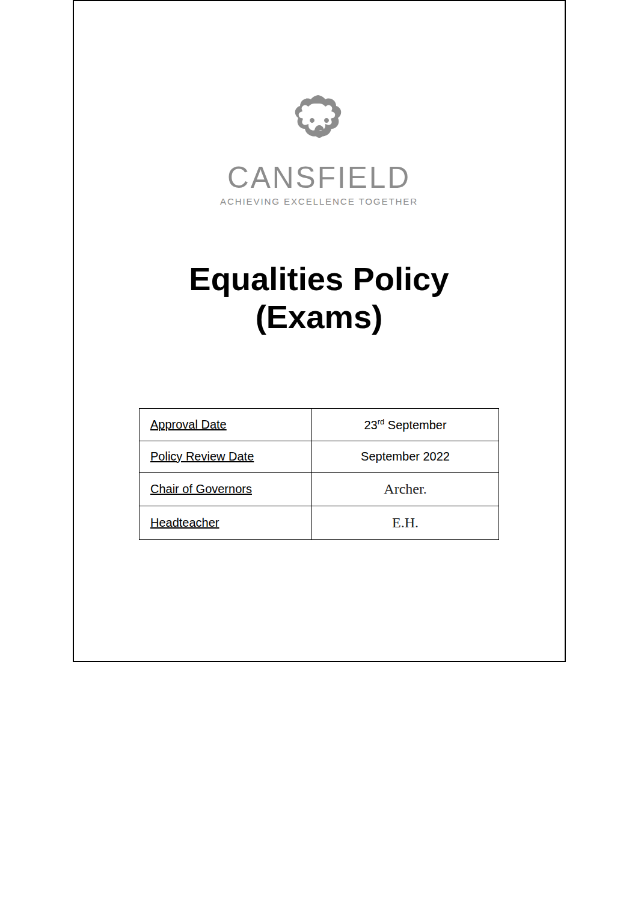CANSFIELD
ACHIEVING EXCELLENCE TOGETHER
Equalities Policy
(Exams)
| Approval Date | 23 rd September |
| Policy Review Date | September 2022 |
| Chair of Governors | Archer. |
| Headteacher | E.H. |